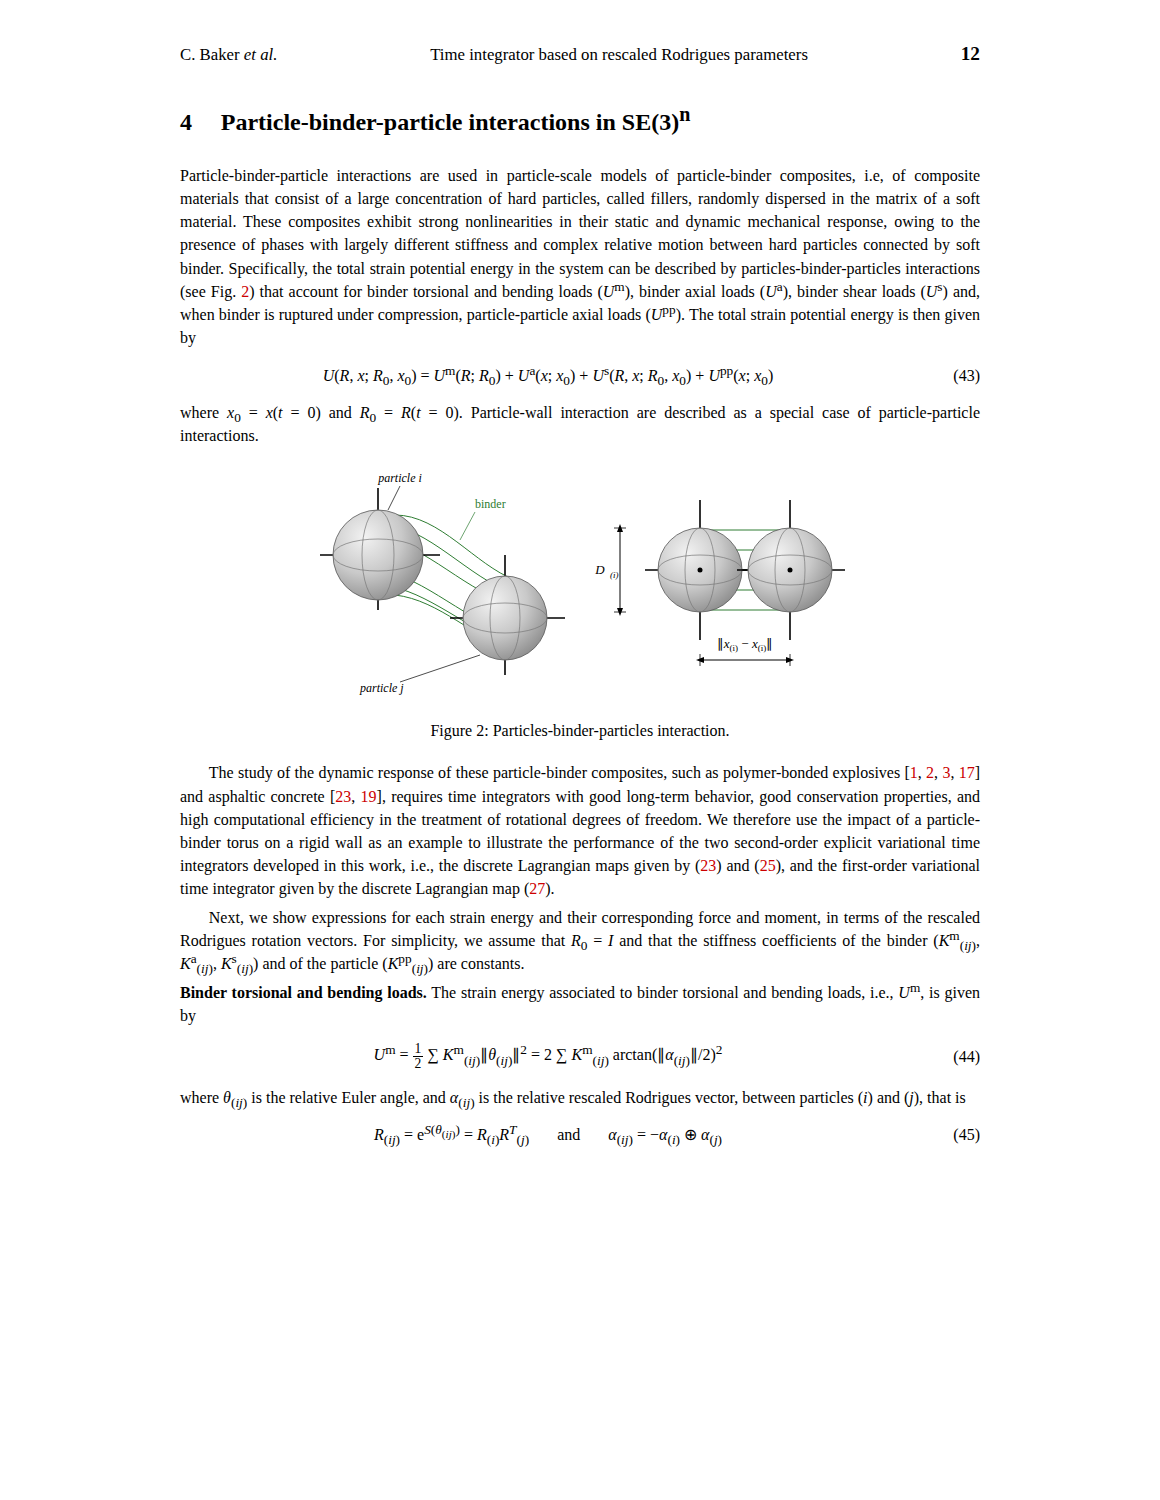C. Baker et al.
Time integrator based on rescaled Rodrigues parameters
12
4 Particle-binder-particle interactions in SE(3)n
Particle-binder-particle interactions are used in particle-scale models of particle-binder composites, i.e, of composite materials that consist of a large concentration of hard particles, called fillers, randomly dispersed in the matrix of a soft material. These composites exhibit strong nonlinearities in their static and dynamic mechanical response, owing to the presence of phases with largely different stiffness and complex relative motion between hard particles connected by soft binder. Specifically, the total strain potential energy in the system can be described by particles-binder-particles interactions (see Fig. 2) that account for binder torsional and bending loads (Um), binder axial loads (Ua), binder shear loads (Us) and, when binder is ruptured under compression, particle-particle axial loads (Upp). The total strain potential energy is then given by
U(R, x; R0, x0) = Um(R; R0) + Ua(x; x0) + Us(R, x; R0, x0) + Upp(x; x0)
(43)
where x0 = x(t = 0) and R0 = R(t = 0). Particle-wall interaction are described as a special case of particle-particle interactions.
particle i binder particle j D (i) ∥x(i) − x(i)∥
Figure 2: Particles-binder-particles interaction.
The study of the dynamic response of these particle-binder composites, such as polymer-bonded explosives [1, 2, 3, 17] and asphaltic concrete [23, 19], requires time integrators with good long-term behavior, good conservation properties, and high computational efficiency in the treatment of rotational degrees of freedom. We therefore use the impact of a particle-binder torus on a rigid wall as an example to illustrate the performance of the two second-order explicit variational time integrators developed in this work, i.e., the discrete Lagrangian maps given by (23) and (25), and the first-order variational time integrator given by the discrete Lagrangian map (27).
Next, we show expressions for each strain energy and their corresponding force and moment, in terms of the rescaled Rodrigues rotation vectors. For simplicity, we assume that R0 = I and that the stiffness coefficients of the binder (Km(ij), Ka(ij), Ks(ij)) and of the particle (Kpp(ij)) are constants.
Binder torsional and bending loads. The strain energy associated to binder torsional and bending loads, i.e., Um, is given by
Um = 12 ∑ Km(ij)∥θ(ij)∥2 = 2 ∑ Km(ij) arctan(∥α(ij)∥/2)2
(44)
where θ(ij) is the relative Euler angle, and α(ij) is the relative rescaled Rodrigues vector, between particles (i) and (j), that is
R(ij) = eS(θ(ij)) = R(i)RT(j) and α(ij) = −α(i) ⊕ α(j)
(45)